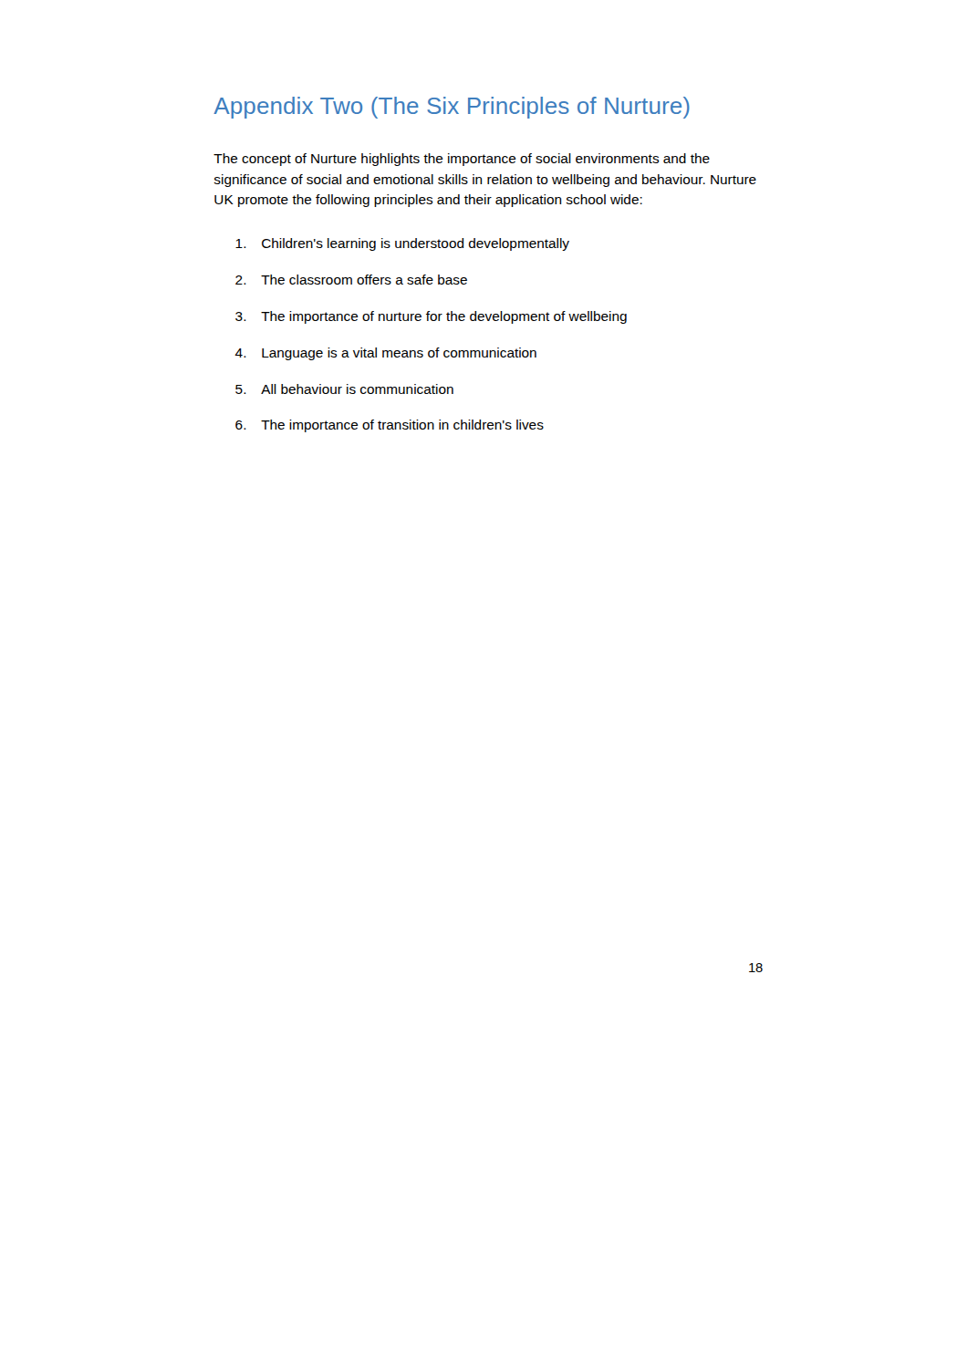Appendix Two (The Six Principles of Nurture)
The concept of Nurture highlights the importance of social environments and the significance of social and emotional skills in relation to wellbeing and behaviour. Nurture UK promote the following principles and their application school wide:
Children's learning is understood developmentally
The classroom offers a safe base
The importance of nurture for the development of wellbeing
Language is a vital means of communication
All behaviour is communication
The importance of transition in children's lives
18